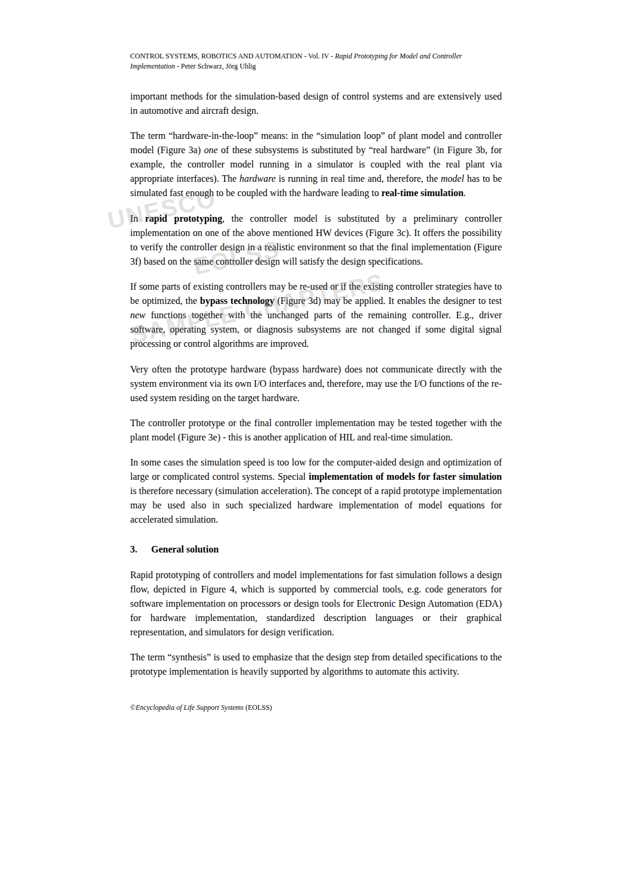UNESCO
EOLSS
SAMPLE CHAPTERS
CONTROL SYSTEMS, ROBOTICS AND AUTOMATION - Vol. IV - Rapid Prototyping for Model and Controller Implementation - Peter Schwarz, Jörg Uhlig
important methods for the simulation-based design of control systems and are extensively used in automotive and aircraft design.
The term “hardware-in-the-loop” means: in the “simulation loop” of plant model and controller model (Figure 3a) one of these subsystems is substituted by “real hardware” (in Figure 3b, for example, the controller model running in a simulator is coupled with the real plant via appropriate interfaces). The hardware is running in real time and, therefore, the model has to be simulated fast enough to be coupled with the hardware leading to real-time simulation.
In rapid prototyping, the controller model is substituted by a preliminary controller implementation on one of the above mentioned HW devices (Figure 3c). It offers the possibility to verify the controller design in a realistic environment so that the final implementation (Figure 3f) based on the same controller design will satisfy the design specifications.
If some parts of existing controllers may be re-used or if the existing controller strategies have to be optimized, the bypass technology (Figure 3d) may be applied. It enables the designer to test new functions together with the unchanged parts of the remaining controller. E.g., driver software, operating system, or diagnosis subsystems are not changed if some digital signal processing or control algorithms are improved.
Very often the prototype hardware (bypass hardware) does not communicate directly with the system environment via its own I/O interfaces and, therefore, may use the I/O functions of the re-used system residing on the target hardware.
The controller prototype or the final controller implementation may be tested together with the plant model (Figure 3e) - this is another application of HIL and real-time simulation.
In some cases the simulation speed is too low for the computer-aided design and optimization of large or complicated control systems. Special implementation of models for faster simulation is therefore necessary (simulation acceleration). The concept of a rapid prototype implementation may be used also in such specialized hardware implementation of model equations for accelerated simulation.
3. General solution
Rapid prototyping of controllers and model implementations for fast simulation follows a design flow, depicted in Figure 4, which is supported by commercial tools, e.g. code generators for software implementation on processors or design tools for Electronic Design Automation (EDA) for hardware implementation, standardized description languages or their graphical representation, and simulators for design verification.
The term “synthesis” is used to emphasize that the design step from detailed specifications to the prototype implementation is heavily supported by algorithms to automate this activity.
©Encyclopedia of Life Support Systems (EOLSS)